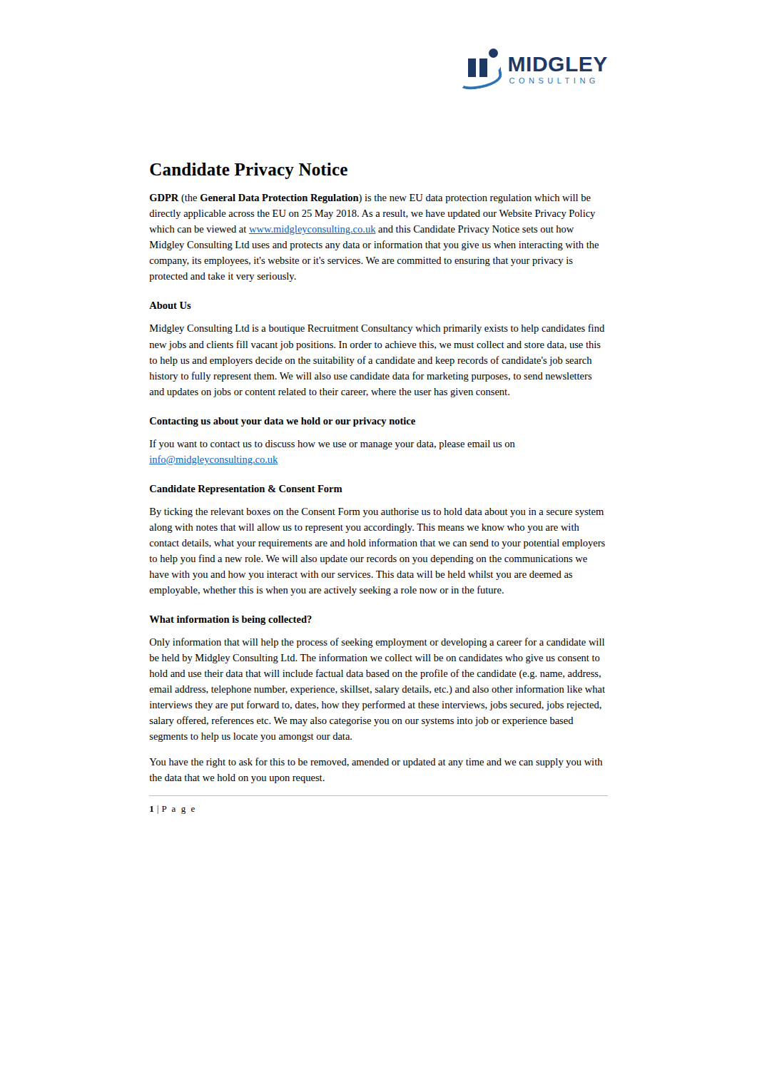MIDGLEY
CONSULTING
Candidate Privacy Notice
GDPR (the General Data Protection Regulation) is the new EU data protection regulation which will be directly applicable across the EU on 25 May 2018. As a result, we have updated our Website Privacy Policy which can be viewed at www.midgleyconsulting.co.uk and this Candidate Privacy Notice sets out how Midgley Consulting Ltd uses and protects any data or information that you give us when interacting with the company, its employees, it's website or it's services. We are committed to ensuring that your privacy is protected and take it very seriously.
About Us
Midgley Consulting Ltd is a boutique Recruitment Consultancy which primarily exists to help candidates find new jobs and clients fill vacant job positions. In order to achieve this, we must collect and store data, use this to help us and employers decide on the suitability of a candidate and keep records of candidate's job search history to fully represent them. We will also use candidate data for marketing purposes, to send newsletters and updates on jobs or content related to their career, where the user has given consent.
Contacting us about your data we hold or our privacy notice
If you want to contact us to discuss how we use or manage your data, please email us on info@midgleyconsulting.co.uk
Candidate Representation & Consent Form
By ticking the relevant boxes on the Consent Form you authorise us to hold data about you in a secure system along with notes that will allow us to represent you accordingly. This means we know who you are with contact details, what your requirements are and hold information that we can send to your potential employers to help you find a new role. We will also update our records on you depending on the communications we have with you and how you interact with our services. This data will be held whilst you are deemed as employable, whether this is when you are actively seeking a role now or in the future.
What information is being collected?
Only information that will help the process of seeking employment or developing a career for a candidate will be held by Midgley Consulting Ltd. The information we collect will be on candidates who give us consent to hold and use their data that will include factual data based on the profile of the candidate (e.g. name, address, email address, telephone number, experience, skillset, salary details, etc.) and also other information like what interviews they are put forward to, dates, how they performed at these interviews, jobs secured, jobs rejected, salary offered, references etc. We may also categorise you on our systems into job or experience based segments to help us locate you amongst our data.
You have the right to ask for this to be removed, amended or updated at any time and we can supply you with the data that we hold on you upon request.
1|P a g e